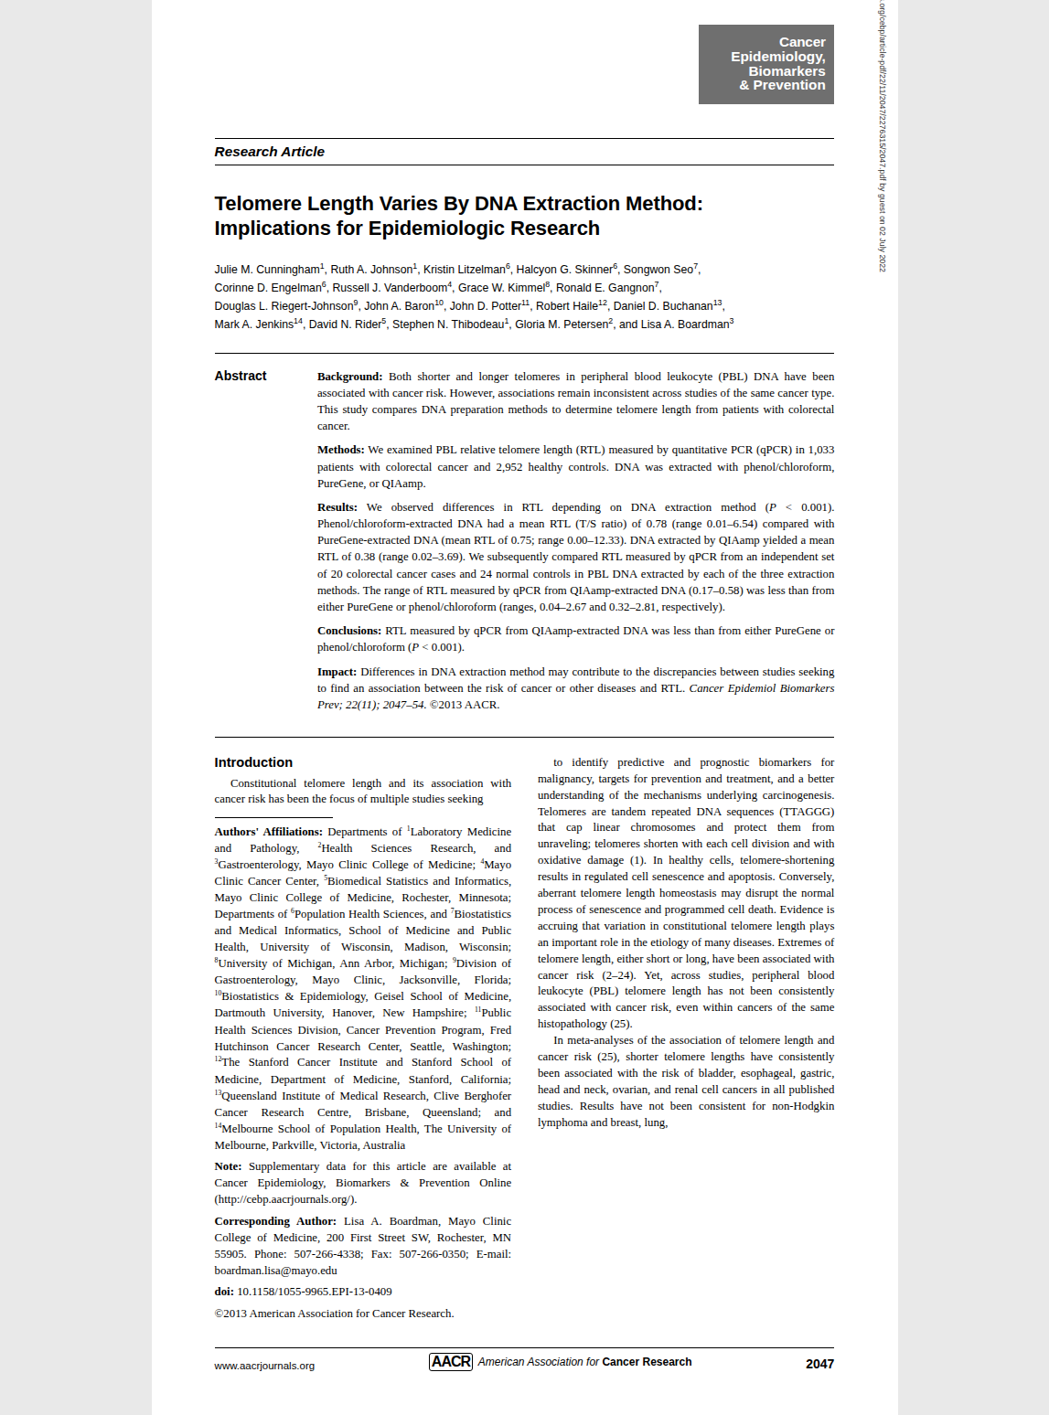Cancer
Epidemiology,
Biomarkers
& Prevention
Research Article
Telomere Length Varies By DNA Extraction Method:
Implications for Epidemiologic Research
Julie M. Cunningham1, Ruth A. Johnson1, Kristin Litzelman6, Halcyon G. Skinner6, Songwon Seo7,
Corinne D. Engelman6, Russell J. Vanderboom4, Grace W. Kimmel8, Ronald E. Gangnon7,
Douglas L. Riegert-Johnson9, John A. Baron10, John D. Potter11, Robert Haile12, Daniel D. Buchanan13,
Mark A. Jenkins14, David N. Rider5, Stephen N. Thibodeau1, Gloria M. Petersen2, and Lisa A. Boardman3
Abstract
Background: Both shorter and longer telomeres in peripheral blood leukocyte (PBL) DNA have been associated with cancer risk. However, associations remain inconsistent across studies of the same cancer type. This study compares DNA preparation methods to determine telomere length from patients with colorectal cancer.
Methods: We examined PBL relative telomere length (RTL) measured by quantitative PCR (qPCR) in 1,033 patients with colorectal cancer and 2,952 healthy controls. DNA was extracted with phenol/chloroform, PureGene, or QIAamp.
Results: We observed differences in RTL depending on DNA extraction method (P < 0.001). Phenol/chloroform-extracted DNA had a mean RTL (T/S ratio) of 0.78 (range 0.01–6.54) compared with PureGene-extracted DNA (mean RTL of 0.75; range 0.00–12.33). DNA extracted by QIAamp yielded a mean RTL of 0.38 (range 0.02–3.69). We subsequently compared RTL measured by qPCR from an independent set of 20 colorectal cancer cases and 24 normal controls in PBL DNA extracted by each of the three extraction methods. The range of RTL measured by qPCR from QIAamp-extracted DNA (0.17–0.58) was less than from either PureGene or phenol/chloroform (ranges, 0.04–2.67 and 0.32–2.81, respectively).
Conclusions: RTL measured by qPCR from QIAamp-extracted DNA was less than from either PureGene or phenol/chloroform (P < 0.001).
Impact: Differences in DNA extraction method may contribute to the discrepancies between studies seeking to find an association between the risk of cancer or other diseases and RTL. Cancer Epidemiol Biomarkers Prev; 22(11); 2047–54. ©2013 AACR.
Introduction
Constitutional telomere length and its association with cancer risk has been the focus of multiple studies seeking
Authors' Affiliations: Departments of 1Laboratory Medicine and Pathology, 2Health Sciences Research, and 3Gastroenterology, Mayo Clinic College of Medicine; 4Mayo Clinic Cancer Center, 5Biomedical Statistics and Informatics, Mayo Clinic College of Medicine, Rochester, Minnesota; Departments of 6Population Health Sciences, and 7Biostatistics and Medical Informatics, School of Medicine and Public Health, University of Wisconsin, Madison, Wisconsin; 8University of Michigan, Ann Arbor, Michigan; 9Division of Gastroenterology, Mayo Clinic, Jacksonville, Florida; 10Biostatistics & Epidemiology, Geisel School of Medicine, Dartmouth University, Hanover, New Hampshire; 11Public Health Sciences Division, Cancer Prevention Program, Fred Hutchinson Cancer Research Center, Seattle, Washington; 12The Stanford Cancer Institute and Stanford School of Medicine, Department of Medicine, Stanford, California; 13Queensland Institute of Medical Research, Clive Berghofer Cancer Research Centre, Brisbane, Queensland; and 14Melbourne School of Population Health, The University of Melbourne, Parkville, Victoria, Australia
Note: Supplementary data for this article are available at Cancer Epidemiology, Biomarkers & Prevention Online (http://cebp.aacrjournals.org/).
Corresponding Author: Lisa A. Boardman, Mayo Clinic College of Medicine, 200 First Street SW, Rochester, MN 55905. Phone: 507-266-4338; Fax: 507-266-0350; E-mail: boardman.lisa@mayo.edu
doi: 10.1158/1055-9965.EPI-13-0409
©2013 American Association for Cancer Research.
to identify predictive and prognostic biomarkers for malignancy, targets for prevention and treatment, and a better understanding of the mechanisms underlying carcinogenesis. Telomeres are tandem repeated DNA sequences (TTAGGG) that cap linear chromosomes and protect them from unraveling; telomeres shorten with each cell division and with oxidative damage (1). In healthy cells, telomere-shortening results in regulated cell senescence and apoptosis. Conversely, aberrant telomere length homeostasis may disrupt the normal process of senescence and programmed cell death. Evidence is accruing that variation in constitutional telomere length plays an important role in the etiology of many diseases. Extremes of telomere length, either short or long, have been associated with cancer risk (2–24). Yet, across studies, peripheral blood leukocyte (PBL) telomere length has not been consistently associated with cancer risk, even within cancers of the same histopathology (25).
In meta-analyses of the association of telomere length and cancer risk (25), shorter telomere lengths have consistently been associated with the risk of bladder, esophageal, gastric, head and neck, ovarian, and renal cell cancers in all published studies. Results have not been consistent for non-Hodgkin lymphoma and breast, lung,
www.aacrjournals.org
AACR American Association for Cancer Research
2047
Downloaded from http://aacrjournals.org/cebp/article-pdf/22/11/2047/2276315/2047.pdf by guest on 02 July 2022